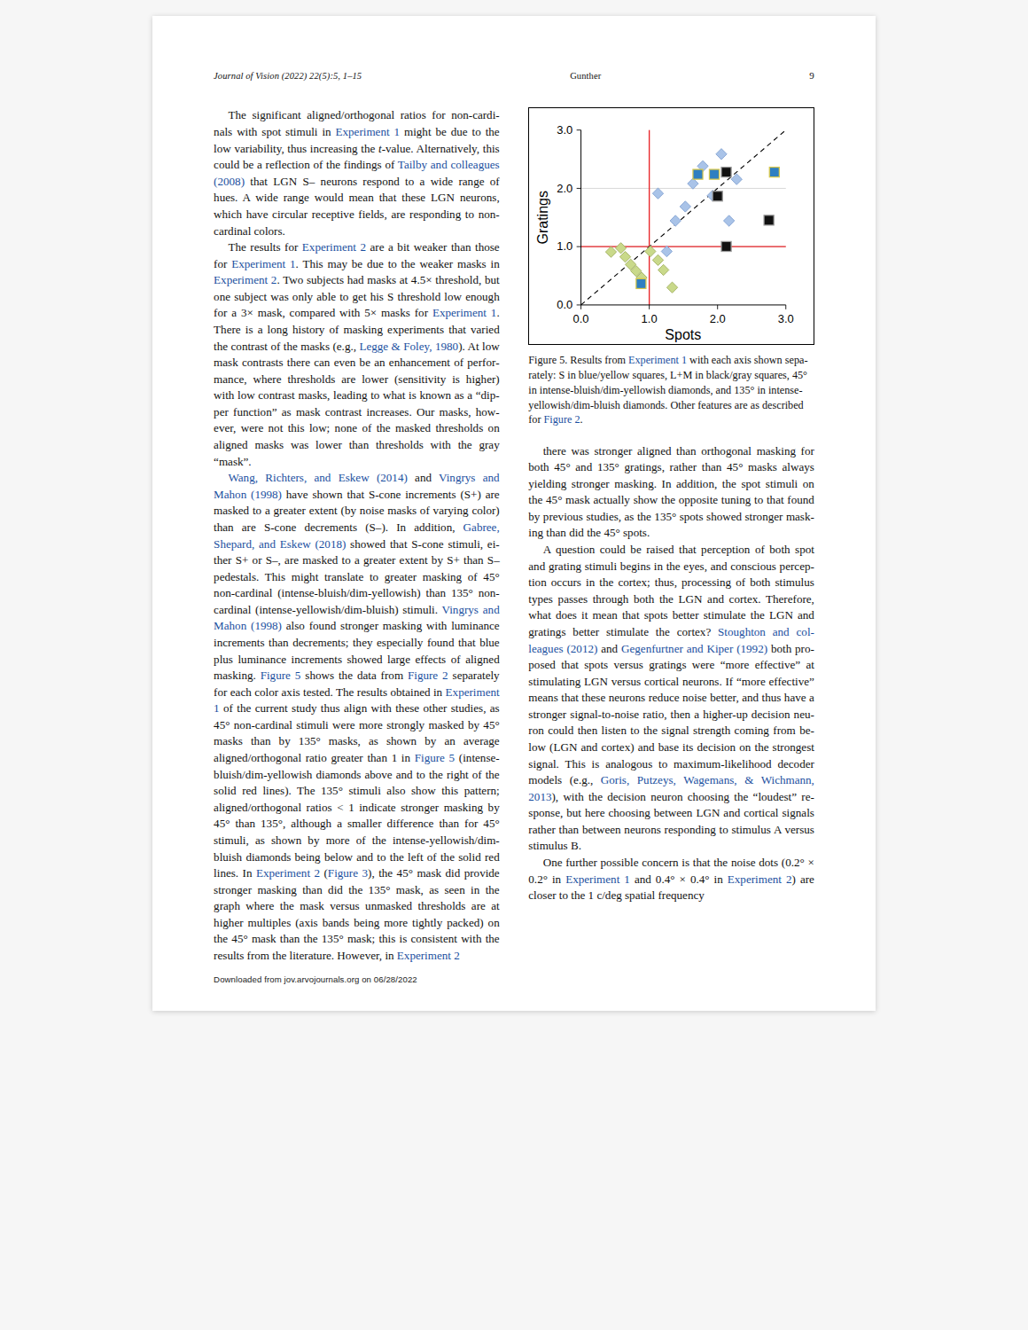Journal of Vision (2022) 22(5):5, 1–15 Gunther 9
The significant aligned/orthogonal ratios for non-cardinals with spot stimuli in Experiment 1 might be due to the low variability, thus increasing the t-value. Alternatively, this could be a reflection of the findings of Tailby and colleagues (2008) that LGN S– neurons respond to a wide range of hues. A wide range would mean that these LGN neurons, which have circular receptive fields, are responding to non-cardinal colors.
The results for Experiment 2 are a bit weaker than those for Experiment 1. This may be due to the weaker masks in Experiment 2. Two subjects had masks at 4.5× threshold, but one subject was only able to get his S threshold low enough for a 3× mask, compared with 5× masks for Experiment 1. There is a long history of masking experiments that varied the contrast of the masks (e.g., Legge & Foley, 1980). At low mask contrasts there can even be an enhancement of performance, where thresholds are lower (sensitivity is higher) with low contrast masks, leading to what is known as a “dipper function” as mask contrast increases. Our masks, however, were not this low; none of the masked thresholds on aligned masks was lower than thresholds with the gray “mask”.
Wang, Richters, and Eskew (2014) and Vingrys and Mahon (1998) have shown that S-cone increments (S+) are masked to a greater extent (by noise masks of varying color) than are S-cone decrements (S–). In addition, Gabree, Shepard, and Eskew (2018) showed that S-cone stimuli, either S+ or S–, are masked to a greater extent by S+ than S– pedestals. This might translate to greater masking of 45° non-cardinal (intense-bluish/dim-yellowish) than 135° non-cardinal (intense-yellowish/dim-bluish) stimuli. Vingrys and Mahon (1998) also found stronger masking with luminance increments than decrements; they especially found that blue plus luminance increments showed large effects of aligned masking. Figure 5 shows the data from Figure 2 separately for each color axis tested. The results obtained in Experiment 1 of the current study thus align with these other studies, as 45° non-cardinal stimuli were more strongly masked by 45° masks than by 135° masks, as shown by an average aligned/orthogonal ratio greater than 1 in Figure 5 (intense-bluish/dim-yellowish diamonds above and to the right of the solid red lines). The 135° stimuli also show this pattern; aligned/orthogonal ratios < 1 indicate stronger masking by 45° than 135°, although a smaller difference than for 45° stimuli, as shown by more of the intense-yellowish/dim-bluish diamonds being below and to the left of the solid red lines. In Experiment 2 (Figure 3), the 45° mask did provide stronger masking than did the 135° mask, as seen in the graph where the mask versus unmasked thresholds are at higher multiples (axis bands being more tightly packed) on the 45° mask than the 135° mask; this is consistent with the results from the literature. However, in Experiment 2
0.0 1.0 2.0 3.0 0.0 1.0 2.0 3.0 Spots Gratings
Figure 5. Results from Experiment 1 with each axis shown separately: S in blue/yellow squares, L+M in black/gray squares, 45° in intense-bluish/dim-yellowish diamonds, and 135° in intense-yellowish/dim-bluish diamonds. Other features are as described for Figure 2.
there was stronger aligned than orthogonal masking for both 45° and 135° gratings, rather than 45° masks always yielding stronger masking. In addition, the spot stimuli on the 45° mask actually show the opposite tuning to that found by previous studies, as the 135° spots showed stronger masking than did the 45° spots.
A question could be raised that perception of both spot and grating stimuli begins in the eyes, and conscious perception occurs in the cortex; thus, processing of both stimulus types passes through both the LGN and cortex. Therefore, what does it mean that spots better stimulate the LGN and gratings better stimulate the cortex? Stoughton and colleagues (2012) and Gegenfurtner and Kiper (1992) both proposed that spots versus gratings were “more effective” at stimulating LGN versus cortical neurons. If “more effective” means that these neurons reduce noise better, and thus have a stronger signal-to-noise ratio, then a higher-up decision neuron could then listen to the signal strength coming from below (LGN and cortex) and base its decision on the strongest signal. This is analogous to maximum-likelihood decoder models (e.g., Goris, Putzeys, Wagemans, & Wichmann, 2013), with the decision neuron choosing the “loudest” response, but here choosing between LGN and cortical signals rather than between neurons responding to stimulus A versus stimulus B.
One further possible concern is that the noise dots (0.2° × 0.2° in Experiment 1 and 0.4° × 0.4° in Experiment 2) are closer to the 1 c/deg spatial frequency
Downloaded from jov.arvojournals.org on 06/28/2022